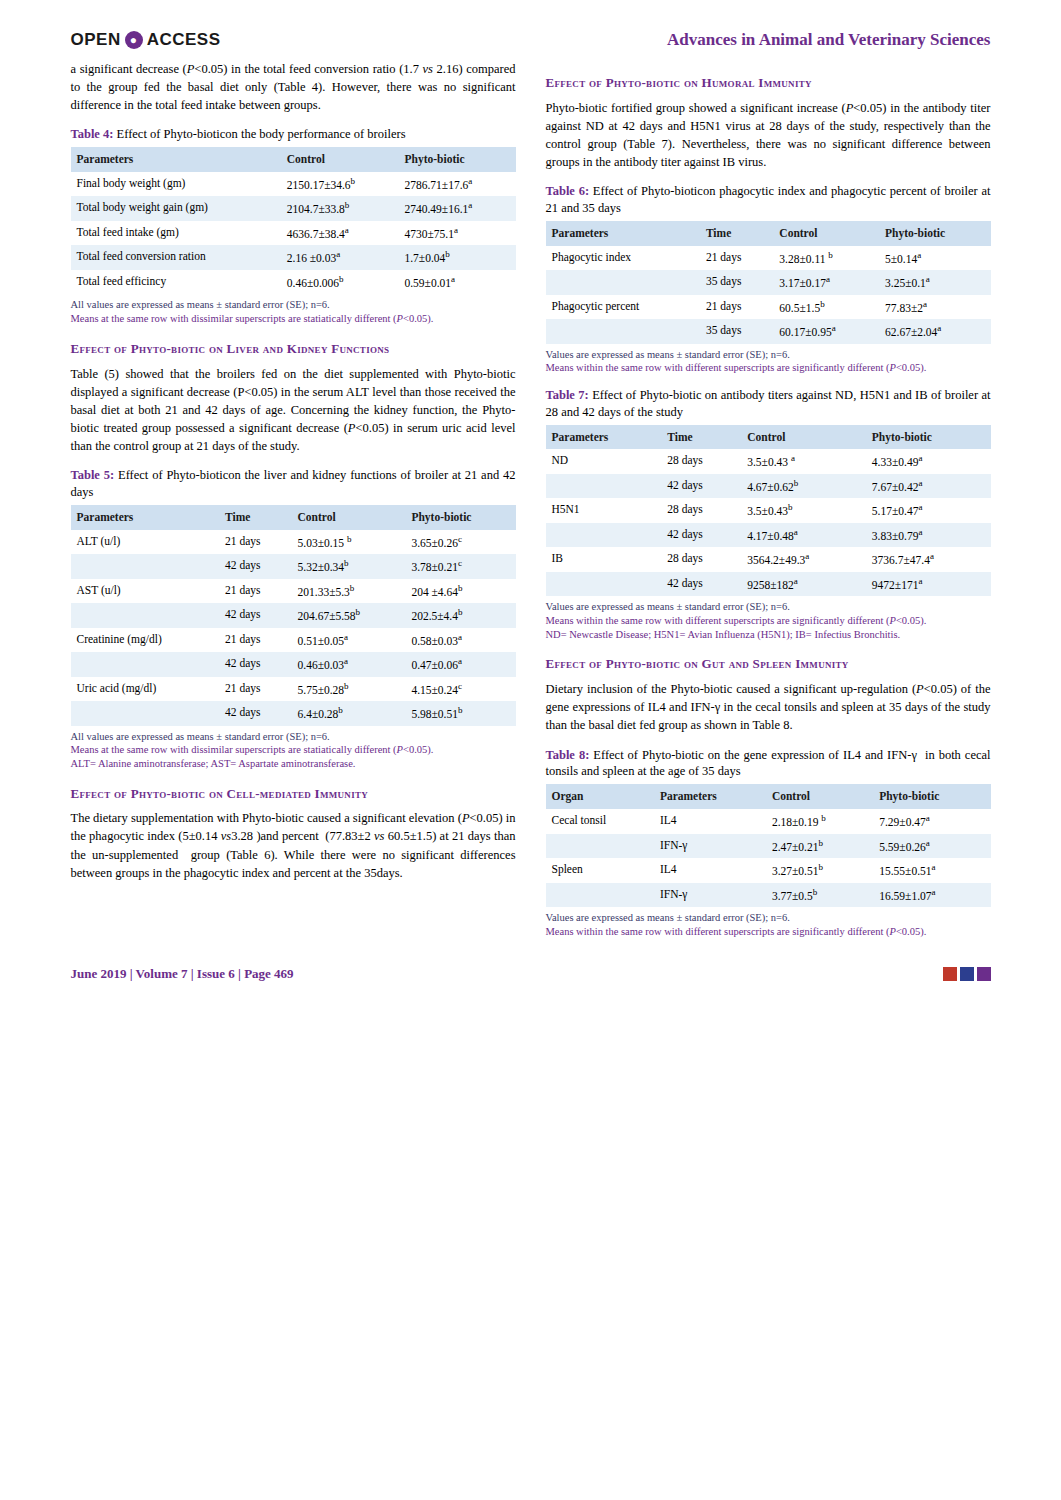OPEN ● ACCESS
Advances in Animal and Veterinary Sciences
a significant decrease (P<0.05) in the total feed conversion ratio (1.7 vs 2.16) compared to the group fed the basal diet only (Table 4). However, there was no significant difference in the total feed intake between groups.
Table 4: Effect of Phyto-bioticon the body performance of broilers
| Parameters | Control | Phyto-biotic |
| --- | --- | --- |
| Final body weight (gm) | 2150.17±34.6 b | 2786.71±17.6 a |
| Total body weight gain (gm) | 2104.7±33.8 b | 2740.49±16.1 a |
| Total feed intake (gm) | 4636.7±38.4 a | 4730±75.1 a |
| Total feed conversion ration | 2.16 ±0.03 a | 1.7±0.04 b |
| Total feed efficincy | 0.46±0.006 b | 0.59±0.01 a |
All values are expressed as means ± standard error (SE); n=6.
Means at the same row with dissimilar superscripts are statiatically different (P<0.05).
Effect of Phyto-biotic on Liver and Kidney Functions
Table (5) showed that the broilers fed on the diet supplemented with Phyto-biotic displayed a significant decrease (P<0.05) in the serum ALT level than those received the basal diet at both 21 and 42 days of age. Concerning the kidney function, the Phyto-biotic treated group possessed a significant decrease (P<0.05) in serum uric acid level than the control group at 21 days of the study.
Table 5: Effect of Phyto-bioticon the liver and kidney functions of broiler at 21 and 42 days
| Parameters | Time | Control | Phyto-biotic |
| --- | --- | --- | --- |
| ALT (u/l) | 21 days | 5.03±0.15 b | 3.65±0.26 c |
| | 42 days | 5.32±0.34 b | 3.78±0.21 c |
| AST (u/l) | 21 days | 201.33±5.3 b | 204 ±4.64 b |
| | 42 days | 204.67±5.58 b | 202.5±4.4 b |
| Creatinine (mg/dl) | 21 days | 0.51±0.05 a | 0.58±0.03 a |
| | 42 days | 0.46±0.03 a | 0.47±0.06 a |
| Uric acid (mg/dl) | 21 days | 5.75±0.28 b | 4.15±0.24 c |
| | 42 days | 6.4±0.28 b | 5.98±0.51 b |
All values are expressed as means ± standard error (SE); n=6.
Means at the same row with dissimilar superscripts are statiatically different (P<0.05).
ALT= Alanine aminotransferase; AST= Aspartate aminotransferase.
Effect of Phyto-biotic on Cell-mediated Immunity
The dietary supplementation with Phyto-biotic caused a significant elevation (P<0.05) in the phagocytic index (5±0.14 vs3.28 )and percent (77.83±2 vs 60.5±1.5) at 21 days than the un-supplemented group (Table 6). While there were no significant differences between groups in the phagocytic index and percent at the 35days.
Effect of Phyto-biotic on Humoral Immunity
Phyto-biotic fortified group showed a significant increase (P<0.05) in the antibody titer against ND at 42 days and H5N1 virus at 28 days of the study, respectively than the control group (Table 7). Nevertheless, there was no significant difference between groups in the antibody titer against IB virus.
Table 6: Effect of Phyto-bioticon phagocytic index and phagocytic percent of broiler at 21 and 35 days
| Parameters | Time | Control | Phyto-biotic |
| --- | --- | --- | --- |
| Phagocytic index | 21 days | 3.28±0.11 b | 5±0.14 a |
| | 35 days | 3.17±0.17 a | 3.25±0.1 a |
| Phagocytic percent | 21 days | 60.5±1.5 b | 77.83±2 a |
| | 35 days | 60.17±0.95 a | 62.67±2.04 a |
Values are expressed as means ± standard error (SE); n=6.
Means within the same row with different superscripts are significantly different (P<0.05).
Table 7: Effect of Phyto-biotic on antibody titers against ND, H5N1 and IB of broiler at 28 and 42 days of the study
| Parameters | Time | Control | Phyto-biotic |
| --- | --- | --- | --- |
| ND | 28 days | 3.5±0.43 a | 4.33±0.49 a |
| | 42 days | 4.67±0.62 b | 7.67±0.42 a |
| H5N1 | 28 days | 3.5±0.43 b | 5.17±0.47 a |
| | 42 days | 4.17±0.48 a | 3.83±0.79 a |
| IB | 28 days | 3564.2±49.3 a | 3736.7±47.4 a |
| | 42 days | 9258±182 a | 9472±171 a |
Values are expressed as means ± standard error (SE); n=6.
Means within the same row with different superscripts are significantly different (P<0.05).
ND= Newcastle Disease; H5N1= Avian Influenza (H5N1); IB= Infectius Bronchitis.
Effect of Phyto-biotic on Gut and Spleen Immunity
Dietary inclusion of the Phyto-biotic caused a significant up-regulation (P<0.05) of the gene expressions of IL4 and IFN-γ in the cecal tonsils and spleen at 35 days of the study than the basal diet fed group as shown in Table 8.
Table 8: Effect of Phyto-biotic on the gene expression of IL4 and IFN-γ in both cecal tonsils and spleen at the age of 35 days
| Organ | Parameters | Control | Phyto-biotic |
| --- | --- | --- | --- |
| Cecal tonsil | IL4 | 2.18±0.19 b | 7.29±0.47 a |
| | IFN-γ | 2.47±0.21 b | 5.59±0.26 a |
| Spleen | IL4 | 3.27±0.51 b | 15.55±0.51 a |
| | IFN-γ | 3.77±0.5 b | 16.59±1.07 a |
Values are expressed as means ± standard error (SE); n=6.
Means within the same row with different superscripts are significantly different (P<0.05).
June 2019 | Volume 7 | Issue 6 | Page 469